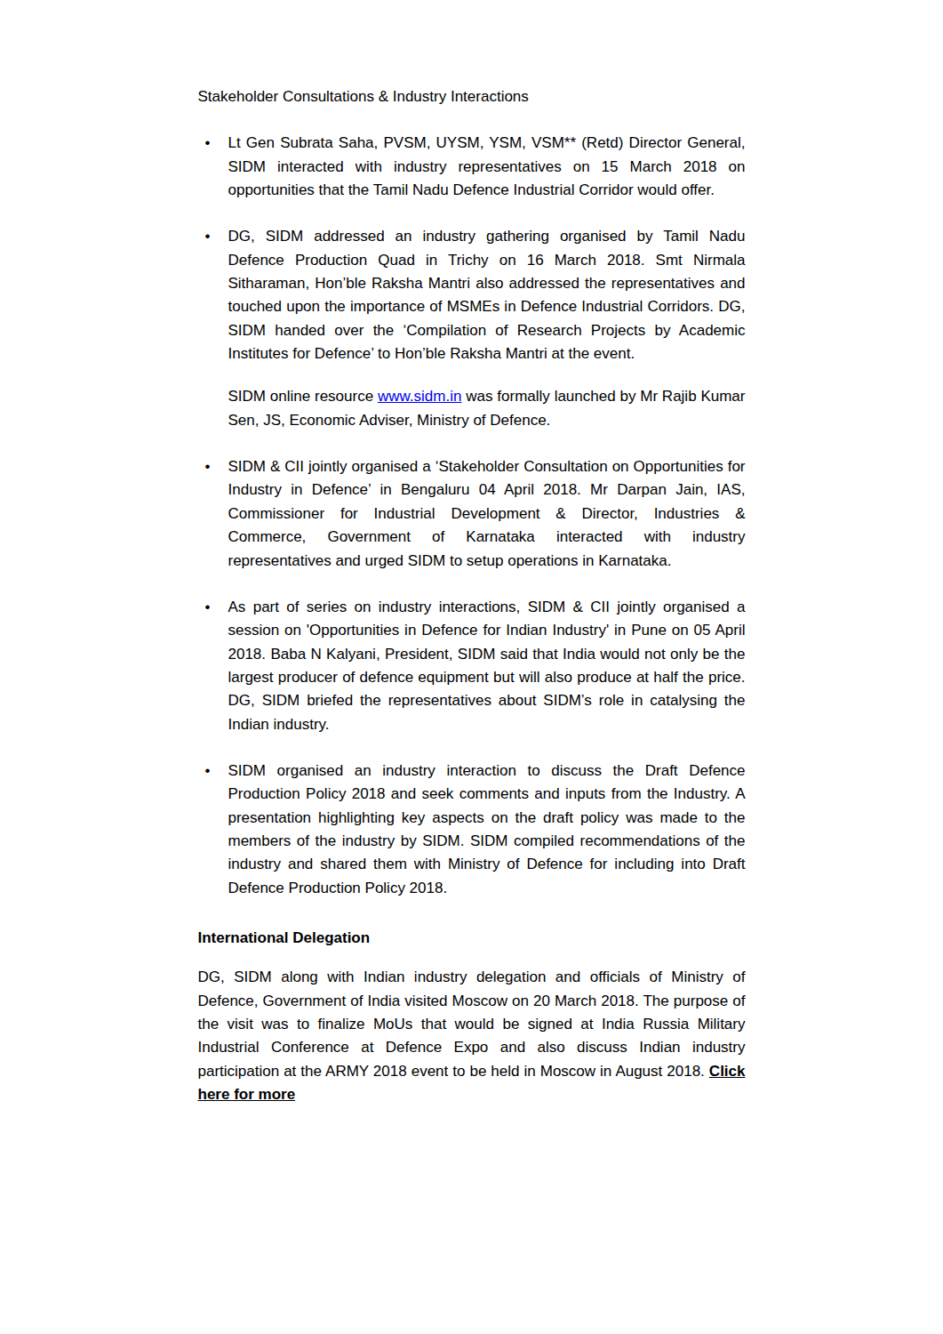Stakeholder Consultations & Industry Interactions
Lt Gen Subrata Saha, PVSM, UYSM, YSM, VSM** (Retd) Director General, SIDM interacted with industry representatives on 15 March 2018 on opportunities that the Tamil Nadu Defence Industrial Corridor would offer.
DG, SIDM addressed an industry gathering organised by Tamil Nadu Defence Production Quad in Trichy on 16 March 2018. Smt Nirmala Sitharaman, Hon’ble Raksha Mantri also addressed the representatives and touched upon the importance of MSMEs in Defence Industrial Corridors. DG, SIDM handed over the ‘Compilation of Research Projects by Academic Institutes for Defence’ to Hon’ble Raksha Mantri at the event.
SIDM online resource www.sidm.in was formally launched by Mr Rajib Kumar Sen, JS, Economic Adviser, Ministry of Defence.
SIDM & CII jointly organised a ‘Stakeholder Consultation on Opportunities for Industry in Defence’ in Bengaluru 04 April 2018. Mr Darpan Jain, IAS, Commissioner for Industrial Development & Director, Industries & Commerce, Government of Karnataka interacted with industry representatives and urged SIDM to setup operations in Karnataka.
As part of series on industry interactions, SIDM & CII jointly organised a session on 'Opportunities in Defence for Indian Industry' in Pune on 05 April 2018. Baba N Kalyani, President, SIDM said that India would not only be the largest producer of defence equipment but will also produce at half the price. DG, SIDM briefed the representatives about SIDM’s role in catalysing the Indian industry.
SIDM organised an industry interaction to discuss the Draft Defence Production Policy 2018 and seek comments and inputs from the Industry. A presentation highlighting key aspects on the draft policy was made to the members of the industry by SIDM. SIDM compiled recommendations of the industry and shared them with Ministry of Defence for including into Draft Defence Production Policy 2018.
International Delegation
DG, SIDM along with Indian industry delegation and officials of Ministry of Defence, Government of India visited Moscow on 20 March 2018. The purpose of the visit was to finalize MoUs that would be signed at India Russia Military Industrial Conference at Defence Expo and also discuss Indian industry participation at the ARMY 2018 event to be held in Moscow in August 2018. Click here for more